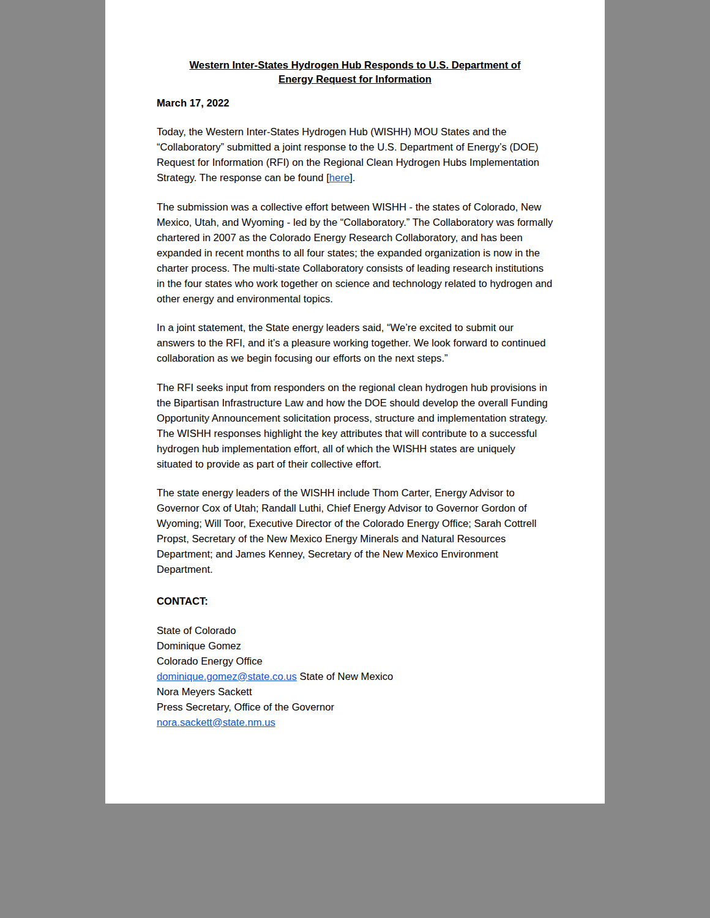Western Inter-States Hydrogen Hub Responds to U.S. Department of Energy Request for Information
March 17, 2022
Today, the Western Inter-States Hydrogen Hub (WISHH) MOU States and the “Collaboratory” submitted a joint response to the U.S. Department of Energy’s (DOE) Request for Information (RFI) on the Regional Clean Hydrogen Hubs Implementation Strategy. The response can be found [here].
The submission was a collective effort between WISHH - the states of Colorado, New Mexico, Utah, and Wyoming - led by the “Collaboratory.” The Collaboratory was formally chartered in 2007 as the Colorado Energy Research Collaboratory, and has been expanded in recent months to all four states; the expanded organization is now in the charter process. The multi-state Collaboratory consists of leading research institutions in the four states who work together on science and technology related to hydrogen and other energy and environmental topics.
In a joint statement, the State energy leaders said, “We’re excited to submit our answers to the RFI, and it’s a pleasure working together. We look forward to continued collaboration as we begin focusing our efforts on the next steps.”
The RFI seeks input from responders on the regional clean hydrogen hub provisions in the Bipartisan Infrastructure Law and how the DOE should develop the overall Funding Opportunity Announcement solicitation process, structure and implementation strategy. The WISHH responses highlight the key attributes that will contribute to a successful hydrogen hub implementation effort, all of which the WISHH states are uniquely situated to provide as part of their collective effort.
The state energy leaders of the WISHH include Thom Carter, Energy Advisor to Governor Cox of Utah; Randall Luthi, Chief Energy Advisor to Governor Gordon of Wyoming; Will Toor, Executive Director of the Colorado Energy Office; Sarah Cottrell Propst, Secretary of the New Mexico Energy Minerals and Natural Resources Department; and James Kenney, Secretary of the New Mexico Environment Department.
CONTACT:
State of Colorado
Dominique Gomez
Colorado Energy Office
dominique.gomez@state.co.us State of New Mexico
Nora Meyers Sackett
Press Secretary, Office of the Governor
nora.sackett@state.nm.us